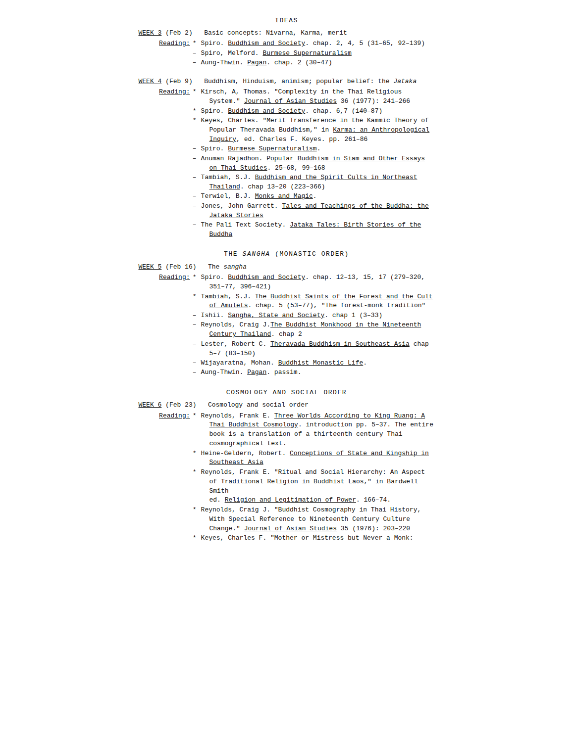IDEAS
WEEK 3 (Feb 2) Basic concepts: Nivarna, Karma, merit
Reading:
*Spiro. Buddhism and Society. chap. 2, 4, 5 (31–65, 92–139)
–Spiro, Melford. Burmese Supernaturalism
–Aung-Thwin. Pagan. chap. 2 (30–47)
WEEK 4 (Feb 9) Buddhism, Hinduism, animism; popular belief: the Jataka
Reading:
*Kirsch, A, Thomas. "Complexity in the Thai Religious System." Journal of Asian Studies 36 (1977): 241–266
*Spiro. Buddhism and Society. chap. 6,7 (140–87)
*Keyes, Charles. "Merit Transference in the Kammic Theory of Popular Theravada Buddhism," in Karma: an Anthropological Inquiry, ed. Charles F. Keyes. pp. 261–86
–Spiro. Burmese Supernaturalism.
–Anuman Rajadhon. Popular Buddhism in Siam and Other Essays on Thai Studies. 25–68, 99–168
–Tambiah, S.J. Buddhism and the Spirit Cults in Northeast Thailand. chap 13–20 (223–366)
–Terwiel, B.J. Monks and Magic.
–Jones, John Garrett. Tales and Teachings of the Buddha: the Jataka Stories
–The Pali Text Society. Jataka Tales: Birth Stories of the Buddha
THE SANGHA (MONASTIC ORDER)
WEEK 5 (Feb 16) The sangha
Reading:
*Spiro. Buddhism and Society. chap. 12–13, 15, 17 (279–320, 351–77, 396–421)
*Tambiah, S.J. The Buddhist Saints of the Forest and the Cult of Amulets. chap. 5 (53–77), "The forest-monk tradition"
–Ishii. Sangha, State and Society. chap 1 (3–33)
–Reynolds, Craig J.The Buddhist Monkhood in the Nineteenth Century Thailand. chap 2
–Lester, Robert C. Theravada Buddhism in Southeast Asia chap 5–7 (83–150)
–Wijayaratna, Mohan. Buddhist Monastic Life.
–Aung-Thwin. Pagan. passim.
COSMOLOGY AND SOCIAL ORDER
WEEK 6 (Feb 23) Cosmology and social order
Reading:
*Reynolds, Frank E. Three Worlds According to King Ruang: A Thai Buddhist Cosmology. introduction pp. 5–37. The entire book is a translation of a thirteenth century Thai cosmographical text.
*Heine-Geldern, Robert. Conceptions of State and Kingship in Southeast Asia
*Reynolds, Frank E. "Ritual and Social Hierarchy: An Aspect of Traditional Religion in Buddhist Laos," in Bardwell Smith ed. Religion and Legitimation of Power. 166–74.
*Reynolds, Craig J. "Buddhist Cosmography in Thai History, With Special Reference to Nineteenth Century Culture Change." Journal of Asian Studies 35 (1976): 203–220
*Keyes, Charles F. "Mother or Mistress but Never a Monk: